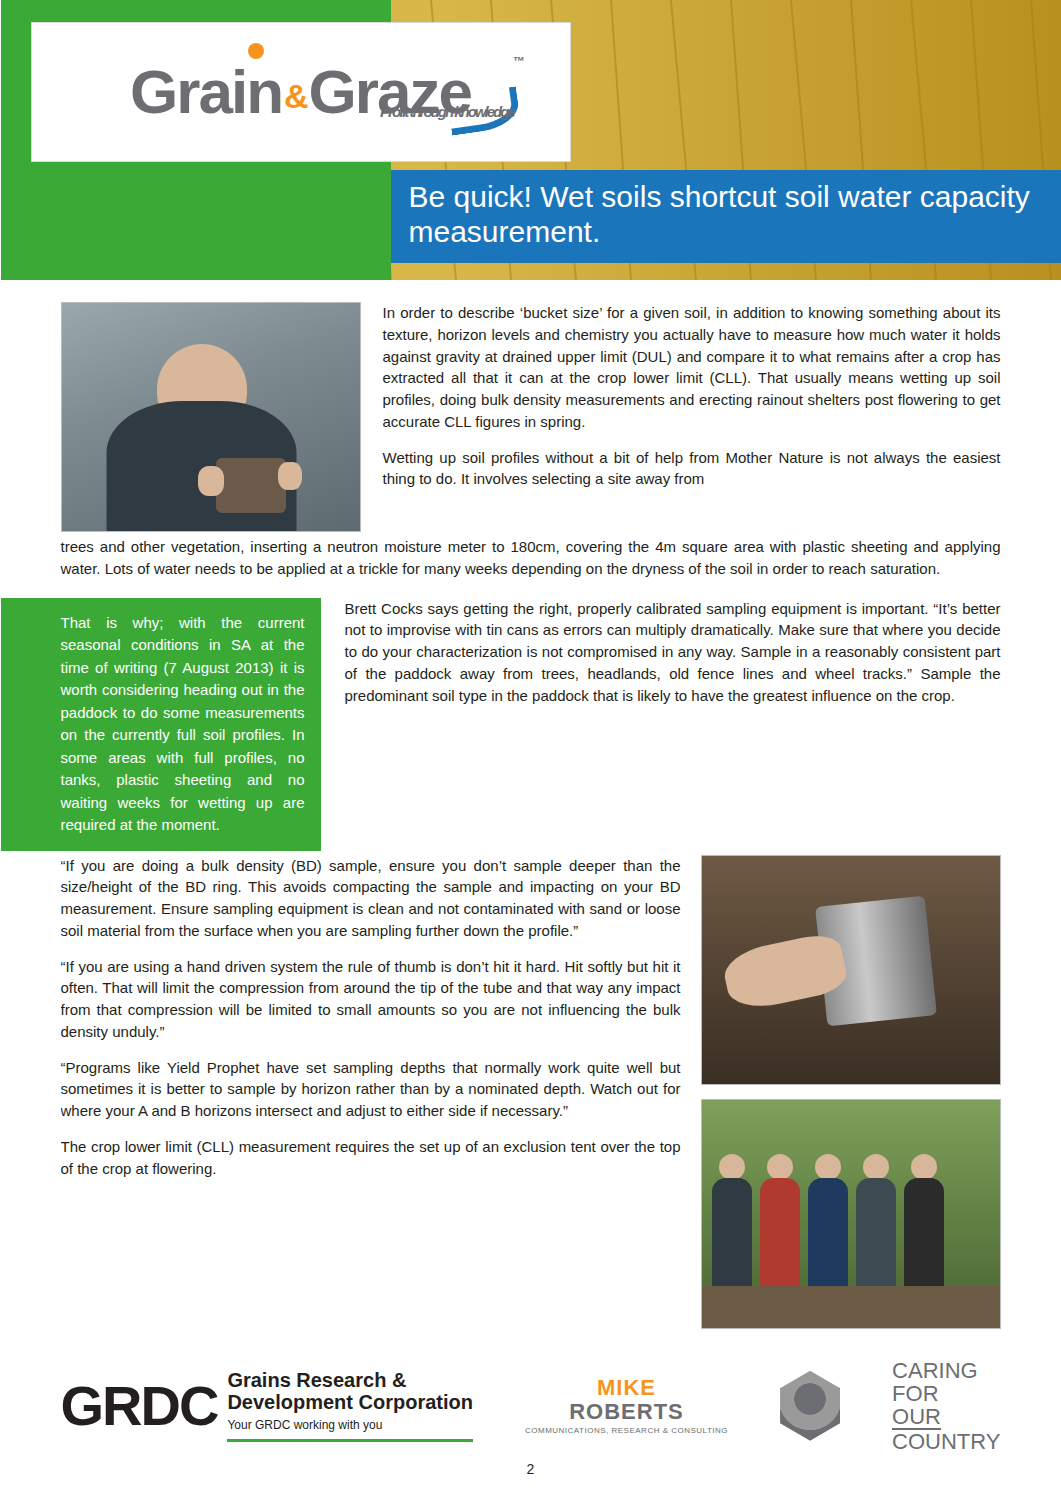Grain&Graze ™ Profit through knowledge
Be quick! Wet soils shortcut soil water capacity measurement.
In order to describe ‘bucket size’ for a given soil, in addition to knowing something about its texture, horizon levels and chemistry you actually have to measure how much water it holds against gravity at drained upper limit (DUL) and compare it to what remains after a crop has extracted all that it can at the crop lower limit (CLL). That usually means wetting up soil profiles, doing bulk density measurements and erecting rainout shelters post flowering to get accurate CLL figures in spring.
Wetting up soil profiles without a bit of help from Mother Nature is not always the easiest thing to do. It involves selecting a site away from
trees and other vegetation, inserting a neutron moisture meter to 180cm, covering the 4m square area with plastic sheeting and applying water. Lots of water needs to be applied at a trickle for many weeks depending on the dryness of the soil in order to reach saturation.
That is why; with the current seasonal conditions in SA at the time of writing (7 August 2013) it is worth considering heading out in the paddock to do some measurements on the currently full soil profiles. In some areas with full profiles, no tanks, plastic sheeting and no waiting weeks for wetting up are required at the moment.
Brett Cocks says getting the right, properly calibrated sampling equipment is important. “It’s better not to improvise with tin cans as errors can multiply dramatically. Make sure that where you decide to do your characterization is not compromised in any way. Sample in a reasonably consistent part of the paddock away from trees, headlands, old fence lines and wheel tracks.” Sample the predominant soil type in the paddock that is likely to have the greatest influence on the crop.
“If you are doing a bulk density (BD) sample, ensure you don’t sample deeper than the size/height of the BD ring. This avoids compacting the sample and impacting on your BD measurement. Ensure sampling equipment is clean and not contaminated with sand or loose soil material from the surface when you are sampling further down the profile.”
“If you are using a hand driven system the rule of thumb is don’t hit it hard. Hit softly but hit it often. That will limit the compression from around the tip of the tube and that way any impact from that compression will be limited to small amounts so you are not influencing the bulk density unduly.”
“Programs like Yield Prophet have set sampling depths that normally work quite well but sometimes it is better to sample by horizon rather than by a nominated depth. Watch out for where your A and B horizons intersect and adjust to either side if necessary.”
The crop lower limit (CLL) measurement requires the set up of an exclusion tent over the top of the crop at flowering.
GRDC
Grains Research &
Development Corporation
Your GRDC working with you
MIKE
ROBERTS
COMMUNICATIONS, RESEARCH & CONSULTING
CARING
FOR
OUR
COUNTRY
2